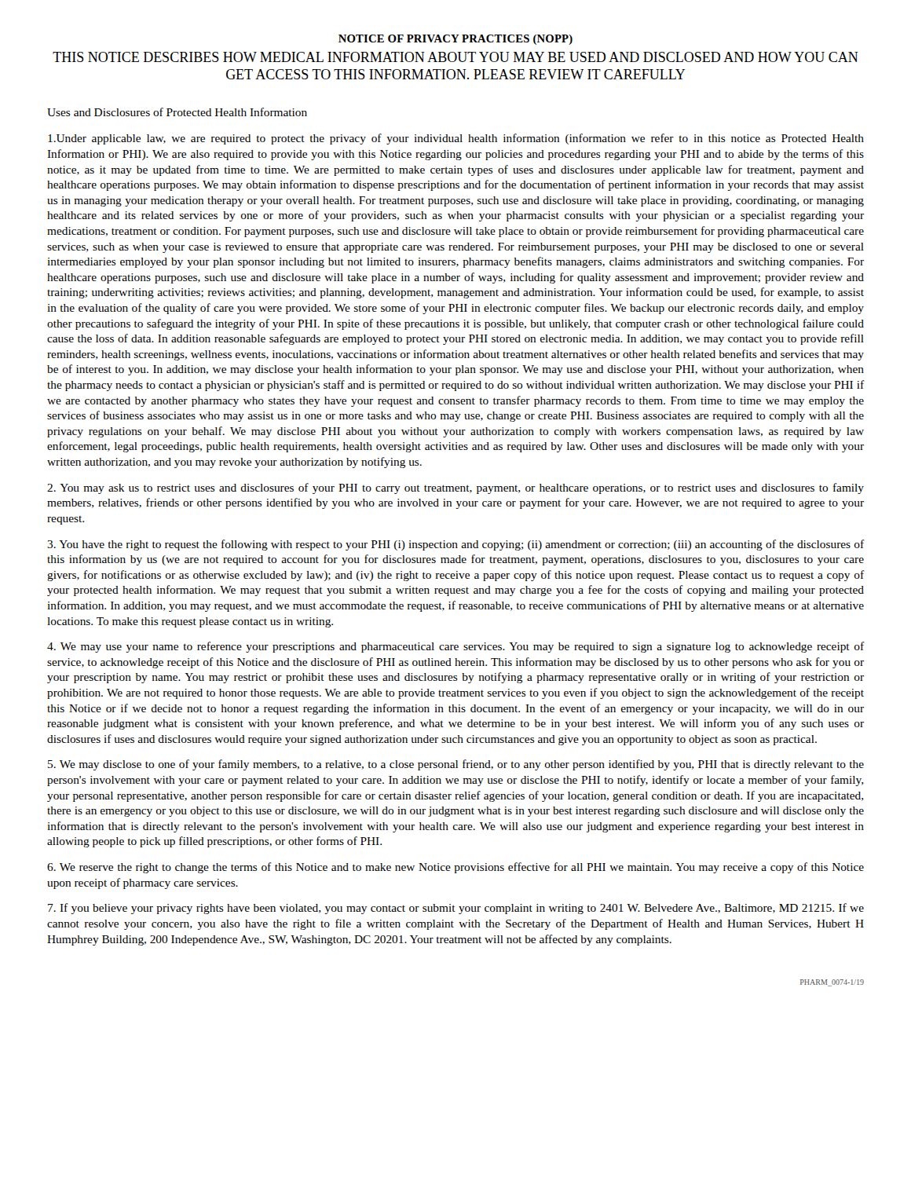NOTICE OF PRIVACY PRACTICES (NOPP)
This notice describes how medical information about you may be used and disclosed and how you can get access to this information. Please review it carefully
Uses and Disclosures of Protected Health Information
1.Under applicable law, we are required to protect the privacy of your individual health information (information we refer to in this notice as Protected Health Information or PHI). We are also required to provide you with this Notice regarding our policies and procedures regarding your PHI and to abide by the terms of this notice, as it may be updated from time to time. We are permitted to make certain types of uses and disclosures under applicable law for treatment, payment and healthcare operations purposes. We may obtain information to dispense prescriptions and for the documentation of pertinent information in your records that may assist us in managing your medication therapy or your overall health. For treatment purposes, such use and disclosure will take place in providing, coordinating, or managing healthcare and its related services by one or more of your providers, such as when your pharmacist consults with your physician or a specialist regarding your medications, treatment or condition. For payment purposes, such use and disclosure will take place to obtain or provide reimbursement for providing pharmaceutical care services, such as when your case is reviewed to ensure that appropriate care was rendered. For reimbursement purposes, your PHI may be disclosed to one or several intermediaries employed by your plan sponsor including but not limited to insurers, pharmacy benefits managers, claims administrators and switching companies. For healthcare operations purposes, such use and disclosure will take place in a number of ways, including for quality assessment and improvement; provider review and training; underwriting activities; reviews activities; and planning, development, management and administration. Your information could be used, for example, to assist in the evaluation of the quality of care you were provided. We store some of your PHI in electronic computer files. We backup our electronic records daily, and employ other precautions to safeguard the integrity of your PHI. In spite of these precautions it is possible, but unlikely, that computer crash or other technological failure could cause the loss of data. In addition reasonable safeguards are employed to protect your PHI stored on electronic media. In addition, we may contact you to provide refill reminders, health screenings, wellness events, inoculations, vaccinations or information about treatment alternatives or other health related benefits and services that may be of interest to you. In addition, we may disclose your health information to your plan sponsor. We may use and disclose your PHI, without your authorization, when the pharmacy needs to contact a physician or physician's staff and is permitted or required to do so without individual written authorization. We may disclose your PHI if we are contacted by another pharmacy who states they have your request and consent to transfer pharmacy records to them. From time to time we may employ the services of business associates who may assist us in one or more tasks and who may use, change or create PHI. Business associates are required to comply with all the privacy regulations on your behalf. We may disclose PHI about you without your authorization to comply with workers compensation laws, as required by law enforcement, legal proceedings, public health requirements, health oversight activities and as required by law. Other uses and disclosures will be made only with your written authorization, and you may revoke your authorization by notifying us.
2. You may ask us to restrict uses and disclosures of your PHI to carry out treatment, payment, or healthcare operations, or to restrict uses and disclosures to family members, relatives, friends or other persons identified by you who are involved in your care or payment for your care. However, we are not required to agree to your request.
3. You have the right to request the following with respect to your PHI (i) inspection and copying; (ii) amendment or correction; (iii) an accounting of the disclosures of this information by us (we are not required to account for you for disclosures made for treatment, payment, operations, disclosures to you, disclosures to your care givers, for notifications or as otherwise excluded by law); and (iv) the right to receive a paper copy of this notice upon request. Please contact us to request a copy of your protected health information. We may request that you submit a written request and may charge you a fee for the costs of copying and mailing your protected information. In addition, you may request, and we must accommodate the request, if reasonable, to receive communications of PHI by alternative means or at alternative locations. To make this request please contact us in writing.
4. We may use your name to reference your prescriptions and pharmaceutical care services. You may be required to sign a signature log to acknowledge receipt of service, to acknowledge receipt of this Notice and the disclosure of PHI as outlined herein. This information may be disclosed by us to other persons who ask for you or your prescription by name. You may restrict or prohibit these uses and disclosures by notifying a pharmacy representative orally or in writing of your restriction or prohibition. We are not required to honor those requests. We are able to provide treatment services to you even if you object to sign the acknowledgement of the receipt this Notice or if we decide not to honor a request regarding the information in this document. In the event of an emergency or your incapacity, we will do in our reasonable judgment what is consistent with your known preference, and what we determine to be in your best interest. We will inform you of any such uses or disclosures if uses and disclosures would require your signed authorization under such circumstances and give you an opportunity to object as soon as practical.
5. We may disclose to one of your family members, to a relative, to a close personal friend, or to any other person identified by you, PHI that is directly relevant to the person's involvement with your care or payment related to your care. In addition we may use or disclose the PHI to notify, identify or locate a member of your family, your personal representative, another person responsible for care or certain disaster relief agencies of your location, general condition or death. If you are incapacitated, there is an emergency or you object to this use or disclosure, we will do in our judgment what is in your best interest regarding such disclosure and will disclose only the information that is directly relevant to the person's involvement with your health care. We will also use our judgment and experience regarding your best interest in allowing people to pick up filled prescriptions, or other forms of PHI.
6. We reserve the right to change the terms of this Notice and to make new Notice provisions effective for all PHI we maintain. You may receive a copy of this Notice upon receipt of pharmacy care services.
7. If you believe your privacy rights have been violated, you may contact or submit your complaint in writing to 2401 W. Belvedere Ave., Baltimore, MD 21215. If we cannot resolve your concern, you also have the right to file a written complaint with the Secretary of the Department of Health and Human Services, Hubert H Humphrey Building, 200 Independence Ave., SW, Washington, DC 20201. Your treatment will not be affected by any complaints.
PHARM_0074-1/19